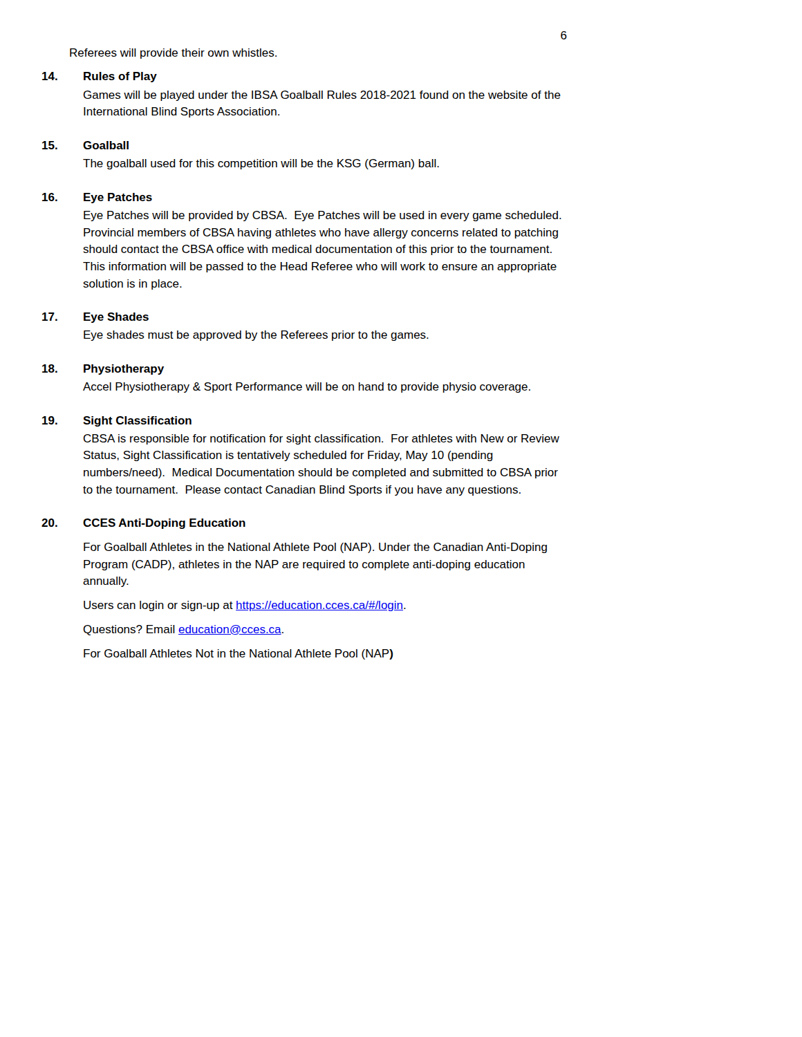6
Referees will provide their own whistles.
14. Rules of Play
Games will be played under the IBSA Goalball Rules 2018-2021 found on the website of the International Blind Sports Association.
15. Goalball
The goalball used for this competition will be the KSG (German) ball.
16. Eye Patches
Eye Patches will be provided by CBSA. Eye Patches will be used in every game scheduled. Provincial members of CBSA having athletes who have allergy concerns related to patching should contact the CBSA office with medical documentation of this prior to the tournament. This information will be passed to the Head Referee who will work to ensure an appropriate solution is in place.
17. Eye Shades
Eye shades must be approved by the Referees prior to the games.
18. Physiotherapy
Accel Physiotherapy & Sport Performance will be on hand to provide physio coverage.
19. Sight Classification
CBSA is responsible for notification for sight classification. For athletes with New or Review Status, Sight Classification is tentatively scheduled for Friday, May 10 (pending numbers/need). Medical Documentation should be completed and submitted to CBSA prior to the tournament. Please contact Canadian Blind Sports if you have any questions.
20. CCES Anti-Doping Education
For Goalball Athletes in the National Athlete Pool (NAP). Under the Canadian Anti-Doping Program (CADP), athletes in the NAP are required to complete anti-doping education annually.
Users can login or sign-up at https://education.cces.ca/#/login.
Questions? Email education@cces.ca.
For Goalball Athletes Not in the National Athlete Pool (NAP)